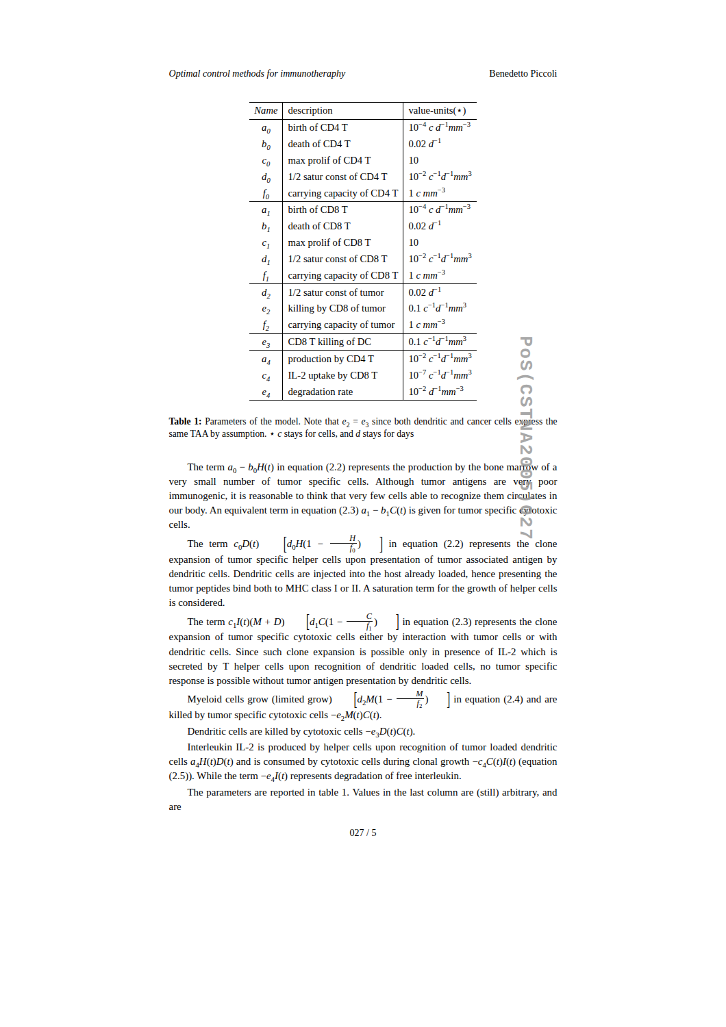PoS(CSTNA2005)027
Optimal control methods for immunotheraphy Benedetto Piccoli
| Name | description | value-units(⋆) |
| a 0 | birth of CD4 T | 10 −4 c d −1 mm −3 |
| b 0 | death of CD4 T | 0.02 d −1 |
| c 0 | max prolif of CD4 T | 10 |
| d 0 | 1/2 satur const of CD4 T | 10 −2 c −1 d −1 mm 3 |
| f 0 | carrying capacity of CD4 T | 1 c mm −3 |
| a 1 | birth of CD8 T | 10 −4 c d −1 mm −3 |
| b 1 | death of CD8 T | 0.02 d −1 |
| c 1 | max prolif of CD8 T | 10 |
| d 1 | 1/2 satur const of CD8 T | 10 −2 c −1 d −1 mm 3 |
| f 1 | carrying capacity of CD8 T | 1 c mm −3 |
| d 2 | 1/2 satur const of tumor | 0.02 d −1 |
| e 2 | killing by CD8 of tumor | 0.1 c −1 d −1 mm 3 |
| f 2 | carrying capacity of tumor | 1 c mm −3 |
| e 3 | CD8 T killing of DC | 0.1 c −1 d −1 mm 3 |
| a 4 | production by CD4 T | 10 −2 c −1 d −1 mm 3 |
| c 4 | IL-2 uptake by CD8 T | 10 −7 c −1 d −1 mm 3 |
| e 4 | degradation rate | 10 −2 d −1 mm −3 |
Table 1: Parameters of the model. Note that e2 = e3 since both dendritic and cancer cells express the same TAA by assumption. ⋆ c stays for cells, and d stays for days
The term a0 − b0H(t) in equation (2.2) represents the production by the bone marrow of a very small number of tumor specific cells. Although tumor antigens are very poor immunogenic, it is reasonable to think that very few cells able to recognize them circulates in our body. An equivalent term in equation (2.3) a1 − b1C(t) is given for tumor specific cytotoxic cells.
The term c0D(t) [d0H(1 − Hf0)] in equation (2.2) represents the clone expansion of tumor specific helper cells upon presentation of tumor associated antigen by dendritic cells. Dendritic cells are injected into the host already loaded, hence presenting the tumor peptides bind both to MHC class I or II. A saturation term for the growth of helper cells is considered.
The term c1I(t)(M + D) [d1C(1 − Cf1)] in equation (2.3) represents the clone expansion of tumor specific cytotoxic cells either by interaction with tumor cells or with dendritic cells. Since such clone expansion is possible only in presence of IL-2 which is secreted by T helper cells upon recognition of dendritic loaded cells, no tumor specific response is possible without tumor antigen presentation by dendritic cells.
Myeloid cells grow (limited grow) [d2M(1 − Mf2)] in equation (2.4) and are killed by tumor specific cytotoxic cells −e2M(t)C(t).
Dendritic cells are killed by cytotoxic cells −e3D(t)C(t).
Interleukin IL-2 is produced by helper cells upon recognition of tumor loaded dendritic cells a4H(t)D(t) and is consumed by cytotoxic cells during clonal growth −c4C(t)I(t) (equation (2.5)). While the term −e4I(t) represents degradation of free interleukin.
The parameters are reported in table 1. Values in the last column are (still) arbitrary, and are
027 / 5